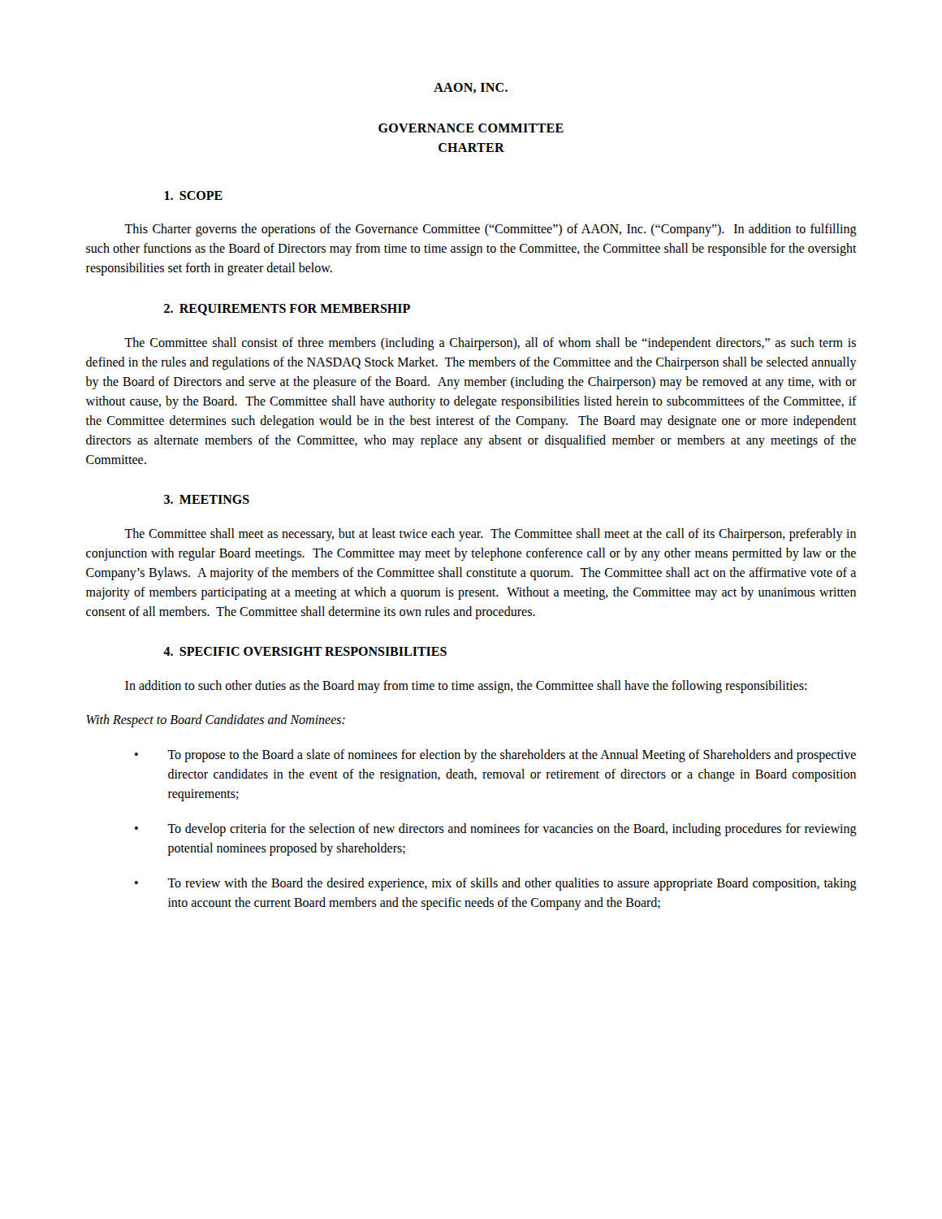AAON, INC.
GOVERNANCE COMMITTEE
CHARTER
1. SCOPE
This Charter governs the operations of the Governance Committee (“Committee”) of AAON, Inc. (“Company”). In addition to fulfilling such other functions as the Board of Directors may from time to time assign to the Committee, the Committee shall be responsible for the oversight responsibilities set forth in greater detail below.
2. REQUIREMENTS FOR MEMBERSHIP
The Committee shall consist of three members (including a Chairperson), all of whom shall be “independent directors,” as such term is defined in the rules and regulations of the NASDAQ Stock Market. The members of the Committee and the Chairperson shall be selected annually by the Board of Directors and serve at the pleasure of the Board. Any member (including the Chairperson) may be removed at any time, with or without cause, by the Board. The Committee shall have authority to delegate responsibilities listed herein to subcommittees of the Committee, if the Committee determines such delegation would be in the best interest of the Company. The Board may designate one or more independent directors as alternate members of the Committee, who may replace any absent or disqualified member or members at any meetings of the Committee.
3. MEETINGS
The Committee shall meet as necessary, but at least twice each year. The Committee shall meet at the call of its Chairperson, preferably in conjunction with regular Board meetings. The Committee may meet by telephone conference call or by any other means permitted by law or the Company’s Bylaws. A majority of the members of the Committee shall constitute a quorum. The Committee shall act on the affirmative vote of a majority of members participating at a meeting at which a quorum is present. Without a meeting, the Committee may act by unanimous written consent of all members. The Committee shall determine its own rules and procedures.
4. SPECIFIC OVERSIGHT RESPONSIBILITIES
In addition to such other duties as the Board may from time to time assign, the Committee shall have the following responsibilities:
With Respect to Board Candidates and Nominees:
To propose to the Board a slate of nominees for election by the shareholders at the Annual Meeting of Shareholders and prospective director candidates in the event of the resignation, death, removal or retirement of directors or a change in Board composition requirements;
To develop criteria for the selection of new directors and nominees for vacancies on the Board, including procedures for reviewing potential nominees proposed by shareholders;
To review with the Board the desired experience, mix of skills and other qualities to assure appropriate Board composition, taking into account the current Board members and the specific needs of the Company and the Board;